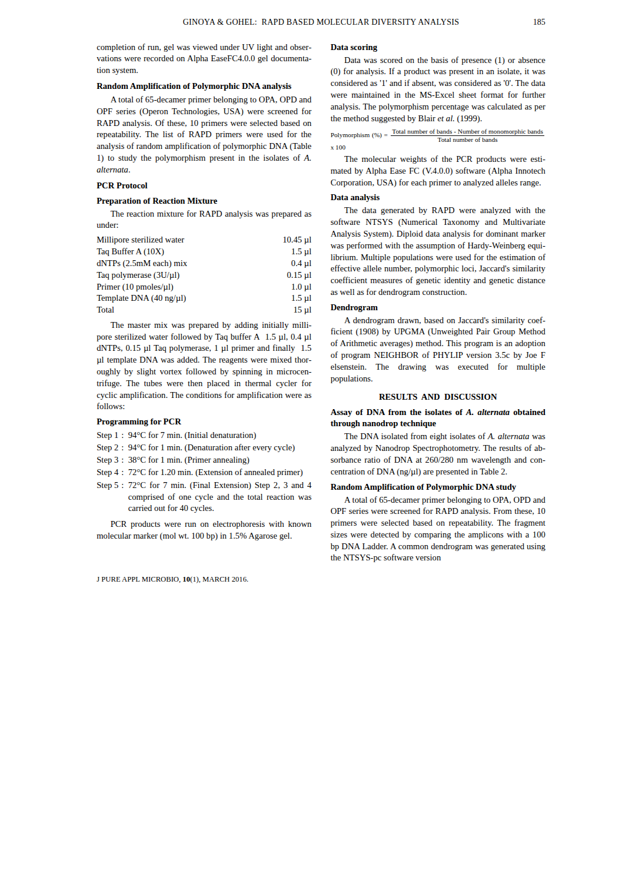GINOYA & GOHEL: RAPD BASED MOLECULAR DIVERSITY ANALYSIS 185
completion of run, gel was viewed under UV light and observations were recorded on Alpha EaseFC4.0.0 gel documentation system.
Random Amplification of Polymorphic DNA analysis
A total of 65-decamer primer belonging to OPA, OPD and OPF series (Operon Technologies, USA) were screened for RAPD analysis. Of these, 10 primers were selected based on repeatability. The list of RAPD primers were used for the analysis of random amplification of polymorphic DNA (Table 1) to study the polymorphism present in the isolates of A. alternata.
PCR Protocol
Preparation of Reaction Mixture
The reaction mixture for RAPD analysis was prepared as under:
| Millipore sterilized water | 10.45 µl |
| Taq Buffer A (10X) | 1.5 µl |
| dNTPs (2.5mM each) mix | 0.4 µl |
| Taq polymerase (3U/µl) | 0.15 µl |
| Primer (10 pmoles/µl) | 1.0 µl |
| Template DNA (40 ng/µl) | 1.5 µl |
| Total | 15 µl |
The master mix was prepared by adding initially millipore sterilized water followed by Taq buffer A 1.5 µl, 0.4 µl dNTPs, 0.15 µl Taq polymerase, 1 µl primer and finally 1.5 µl template DNA was added. The reagents were mixed thoroughly by slight vortex followed by spinning in microcentrifuge. The tubes were then placed in thermal cycler for cyclic amplification. The conditions for amplification were as follows:
Programming for PCR
| Step 1 | : | 94°C for 7 min. (Initial denaturation) |
| Step 2 | : | 94°C for 1 min. (Denaturation after every cycle) |
| Step 3 | : | 38°C for 1 min. (Primer annealing) |
| Step 4 | : | 72°C for 1.20 min. (Extension of annealed primer) |
| Step 5 | : | 72°C for 7 min. (Final Extension) Step 2, 3 and 4 comprised of one cycle and the total reaction was carried out for 40 cycles. |
PCR products were run on electrophoresis with known molecular marker (mol wt. 100 bp) in 1.5% Agarose gel.
Data scoring
Data was scored on the basis of presence (1) or absence (0) for analysis. If a product was present in an isolate, it was considered as '1' and if absent, was considered as '0'. The data were maintained in the MS-Excel sheet format for further analysis. The polymorphism percentage was calculated as per the method suggested by Blair et al. (1999).
Polymorphism (%) = Total number of bands - Number of monomorphic bands Total number of bands x 100
The molecular weights of the PCR products were estimated by Alpha Ease FC (V.4.0.0) software (Alpha Innotech Corporation, USA) for each primer to analyzed alleles range.
Data analysis
The data generated by RAPD were analyzed with the software NTSYS (Numerical Taxonomy and Multivariate Analysis System). Diploid data analysis for dominant marker was performed with the assumption of Hardy-Weinberg equilibrium. Multiple populations were used for the estimation of effective allele number, polymorphic loci, Jaccard's similarity coefficient measures of genetic identity and genetic distance as well as for dendrogram construction.
Dendrogram
A dendrogram drawn, based on Jaccard's similarity coefficient (1908) by UPGMA (Unweighted Pair Group Method of Arithmetic averages) method. This program is an adoption of program NEIGHBOR of PHYLIP version 3.5c by Joe F elsenstein. The drawing was executed for multiple populations.
RESULTS AND DISCUSSION
Assay of DNA from the isolates of A. alternata obtained through nanodrop technique
The DNA isolated from eight isolates of A. alternata was analyzed by Nanodrop Spectrophotometry. The results of absorbance ratio of DNA at 260/280 nm wavelength and concentration of DNA (ng/µl) are presented in Table 2.
Random Amplification of Polymorphic DNA study
A total of 65-decamer primer belonging to OPA, OPD and OPF series were screened for RAPD analysis. From these, 10 primers were selected based on repeatability. The fragment sizes were detected by comparing the amplicons with a 100 bp DNA Ladder. A common dendrogram was generated using the NTSYS-pc software version
J PURE APPL MICROBIO, 10(1), MARCH 2016.